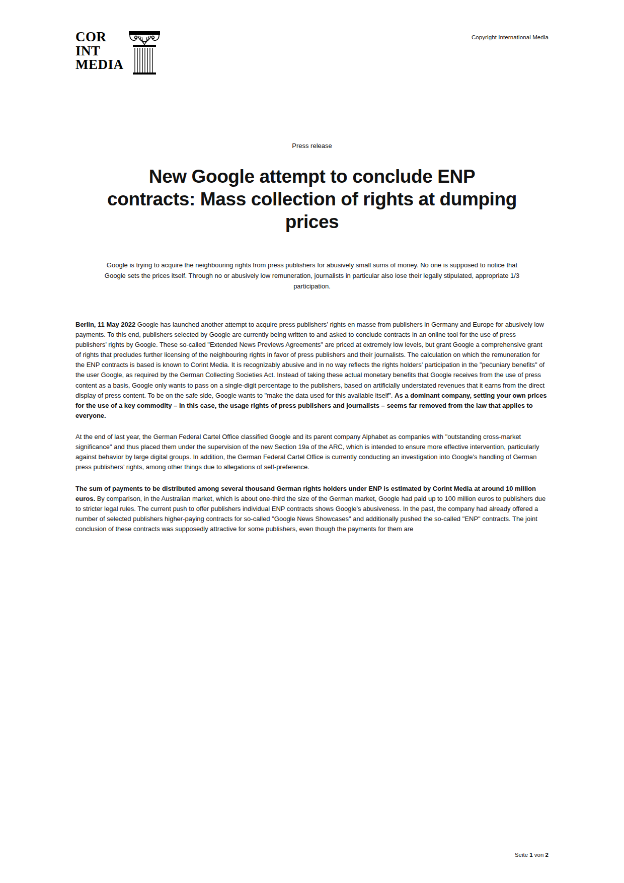Cor
int
Media
Copyright International Media
Press release
New Google attempt to conclude ENP contracts: Mass collection of rights at dumping prices
Google is trying to acquire the neighbouring rights from press publishers for abusively small sums of money. No one is supposed to notice that Google sets the prices itself. Through no or abusively low remuneration, journalists in particular also lose their legally stipulated, appropriate 1/3 participation.
Berlin, 11 May 2022 Google has launched another attempt to acquire press publishers’ rights en masse from publishers in Germany and Europe for abusively low payments. To this end, publishers selected by Google are currently being written to and asked to conclude contracts in an online tool for the use of press publishers’ rights by Google. These so-called "Extended News Previews Agreements" are priced at extremely low levels, but grant Google a comprehensive grant of rights that precludes further licensing of the neighbouring rights in favor of press publishers and their journalists. The calculation on which the remuneration for the ENP contracts is based is known to Corint Media. It is recognizably abusive and in no way reflects the rights holders' participation in the "pecuniary benefits" of the user Google, as required by the German Collecting Societies Act. Instead of taking these actual monetary benefits that Google receives from the use of press content as a basis, Google only wants to pass on a single-digit percentage to the publishers, based on artificially understated revenues that it earns from the direct display of press content. To be on the safe side, Google wants to "make the data used for this available itself". As a dominant company, setting your own prices for the use of a key commodity – in this case, the usage rights of press publishers and journalists – seems far removed from the law that applies to everyone.
At the end of last year, the German Federal Cartel Office classified Google and its parent company Alphabet as companies with "outstanding cross-market significance" and thus placed them under the supervision of the new Section 19a of the ARC, which is intended to ensure more effective intervention, particularly against behavior by large digital groups. In addition, the German Federal Cartel Office is currently conducting an investigation into Google's handling of German press publishers’ rights, among other things due to allegations of self-preference.
The sum of payments to be distributed among several thousand German rights holders under ENP is estimated by Corint Media at around 10 million euros. By comparison, in the Australian market, which is about one-third the size of the German market, Google had paid up to 100 million euros to publishers due to stricter legal rules. The current push to offer publishers individual ENP contracts shows Google's abusiveness. In the past, the company had already offered a number of selected publishers higher-paying contracts for so-called "Google News Showcases" and additionally pushed the so-called "ENP" contracts. The joint conclusion of these contracts was supposedly attractive for some publishers, even though the payments for them are
Seite 1 von 2